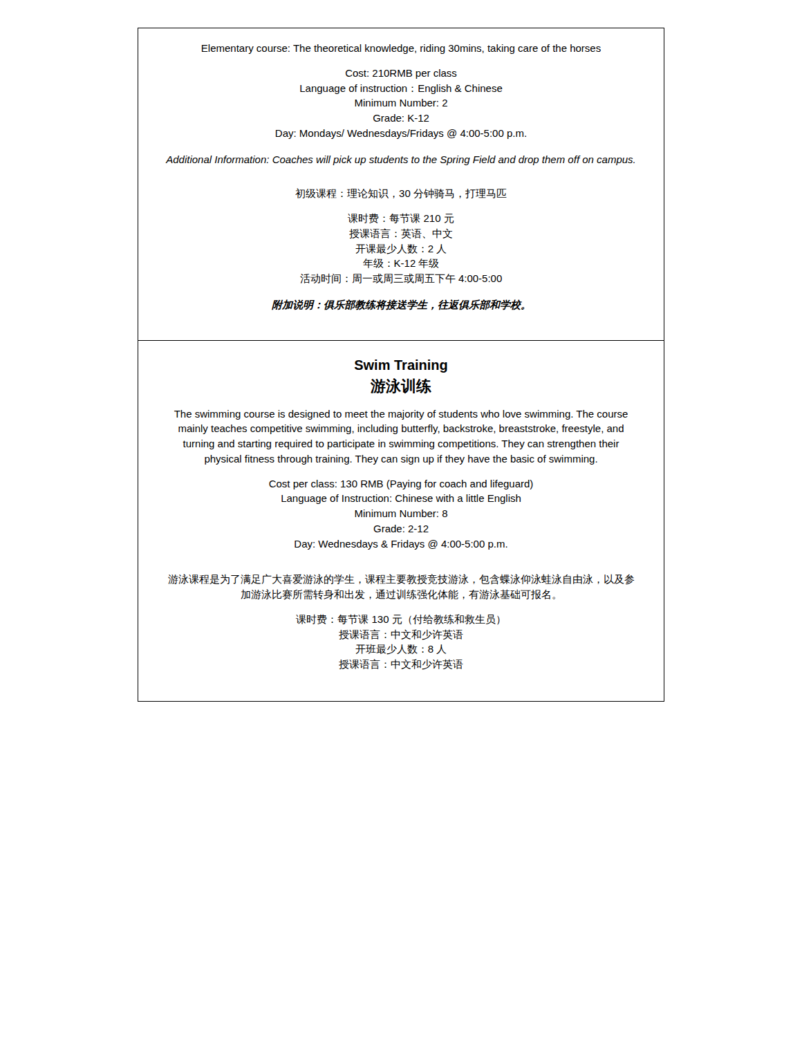Elementary course: The theoretical knowledge, riding 30mins, taking care of the horses
Cost: 210RMB per class
Language of instruction：English & Chinese
Minimum Number: 2
Grade: K-12
Day: Mondays/ Wednesdays/Fridays @ 4:00-5:00 p.m.
Additional Information: Coaches will pick up students to the Spring Field and drop them off on campus.
初级课程：理论知识，30 分钟骑马，打理马匹
课时费：每节课 210 元
授课语言：英语、中文
开课最少人数：2 人
年级：K-12 年级
活动时间：周一或周三或周五下午 4:00-5:00
附加说明：俱乐部教练将接送学生，往返俱乐部和学校。
Swim Training游泳训练
The swimming course is designed to meet the majority of students who love swimming. The course mainly teaches competitive swimming, including butterfly, backstroke, breaststroke, freestyle, and turning and starting required to participate in swimming competitions. They can strengthen their physical fitness through training. They can sign up if they have the basic of swimming.
Cost per class: 130 RMB (Paying for coach and lifeguard)
Language of Instruction: Chinese with a little English
Minimum Number: 8
Grade: 2-12
Day: Wednesdays & Fridays @ 4:00-5:00 p.m.
游泳课程是为了满足广大喜爱游泳的学生，课程主要教授竞技游泳，包含蝶泳仰泳蛙泳自由泳，以及参加游泳比赛所需转身和出发，通过训练强化体能，有游泳基础可报名。
课时费：每节课 130 元（付给教练和救生员）
授课语言：中文和少许英语
开班最少人数：8 人
授课语言：中文和少许英语